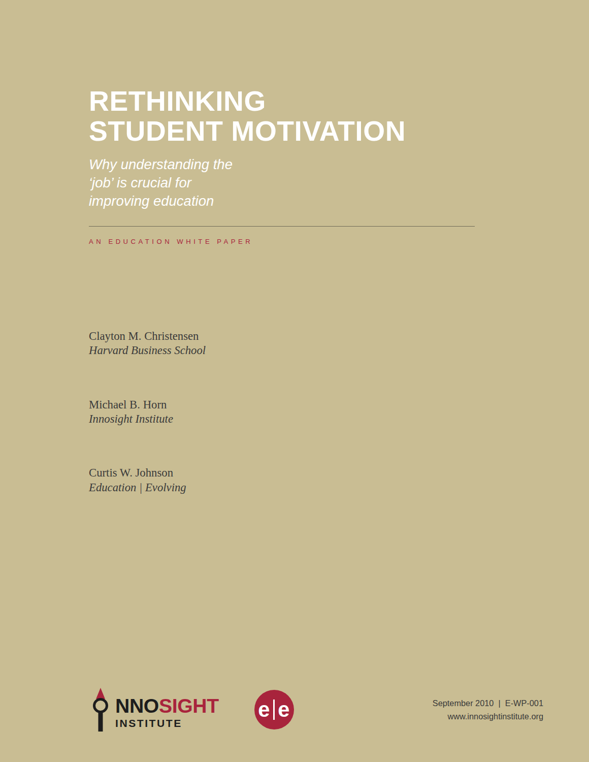RETHINKING STUDENT MOTIVATION
Why understanding the ‘job’ is crucial for improving education
An Education White Paper
Clayton M. Christensen
Harvard Business School
Michael B. Horn
Innosight Institute
Curtis W. Johnson
Education | Evolving
NNO SIGHT
INSTITUTE
e e
September 2010 | E-WP-001
www.innosightinstitute.org